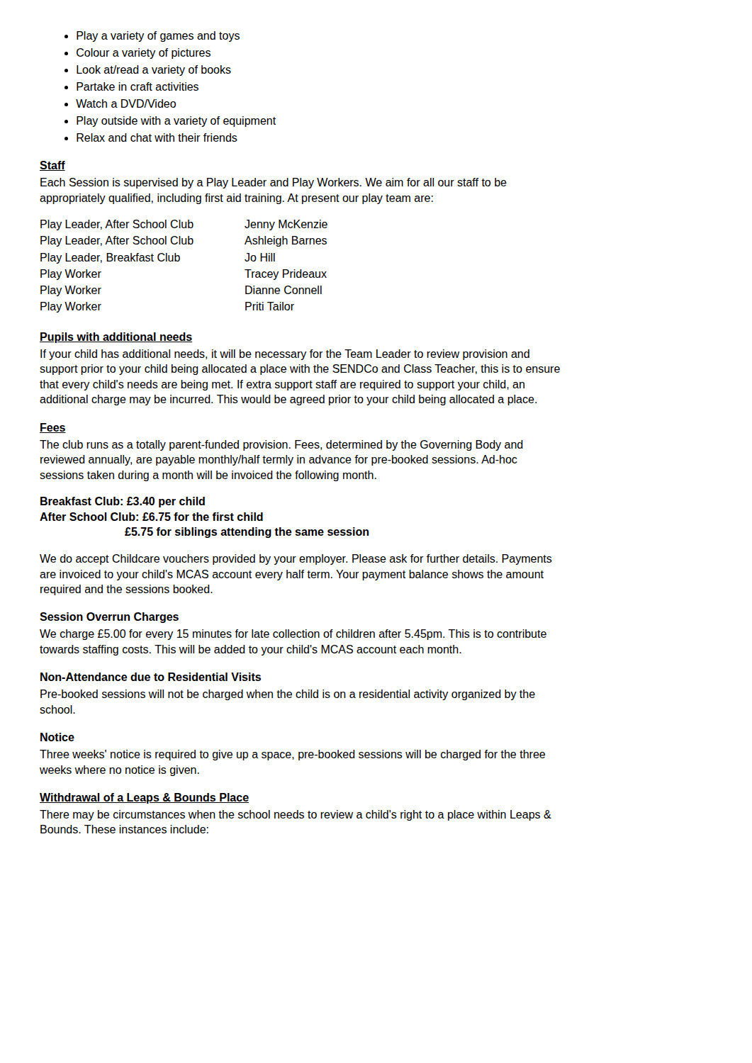Play a variety of games and toys
Colour a variety of pictures
Look at/read a variety of books
Partake in craft activities
Watch a DVD/Video
Play outside with a variety of equipment
Relax and chat with their friends
Staff
Each Session is supervised by a Play Leader and Play Workers. We aim for all our staff to be appropriately qualified, including first aid training. At present our play team are:
| Play Leader, After School Club | Jenny McKenzie |
| Play Leader, After School Club | Ashleigh Barnes |
| Play Leader, Breakfast Club | Jo Hill |
| Play Worker | Tracey Prideaux |
| Play Worker | Dianne Connell |
| Play Worker | Priti Tailor |
Pupils with additional needs
If your child has additional needs, it will be necessary for the Team Leader to review provision and support prior to your child being allocated a place with the SENDCo and Class Teacher, this is to ensure that every child's needs are being met. If extra support staff are required to support your child, an additional charge may be incurred. This would be agreed prior to your child being allocated a place.
Fees
The club runs as a totally parent-funded provision. Fees, determined by the Governing Body and reviewed annually, are payable monthly/half termly in advance for pre-booked sessions. Ad-hoc sessions taken during a month will be invoiced the following month.
Breakfast Club: £3.40 per child
After School Club: £6.75 for the first child £5.75 for siblings attending the same session
We do accept Childcare vouchers provided by your employer. Please ask for further details. Payments are invoiced to your child's MCAS account every half term. Your payment balance shows the amount required and the sessions booked.
Session Overrun Charges
We charge £5.00 for every 15 minutes for late collection of children after 5.45pm. This is to contribute towards staffing costs. This will be added to your child's MCAS account each month.
Non-Attendance due to Residential Visits
Pre-booked sessions will not be charged when the child is on a residential activity organized by the school.
Notice
Three weeks' notice is required to give up a space, pre-booked sessions will be charged for the three weeks where no notice is given.
Withdrawal of a Leaps & Bounds Place
There may be circumstances when the school needs to review a child's right to a place within Leaps & Bounds. These instances include: